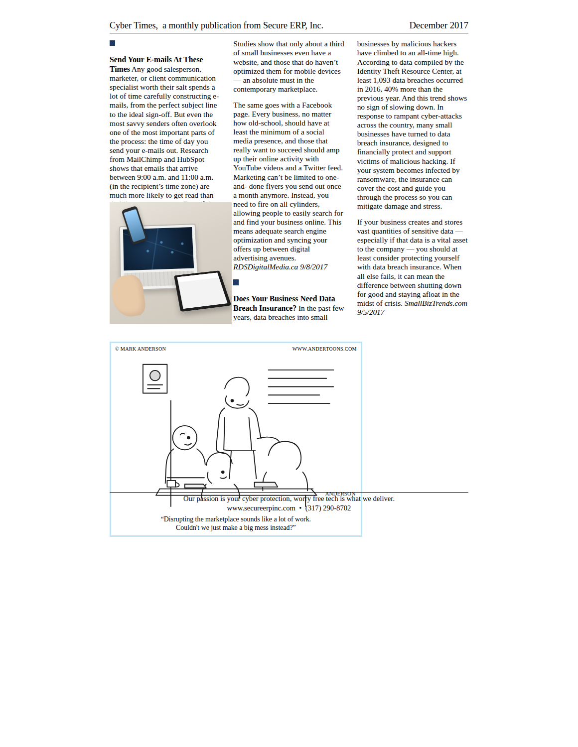Cyber Times, a monthly publication from Secure ERP, Inc.
December 2017
Send Your E-mails At These Times
Any good salesperson, marketer, or client communication specialist worth their salt spends a lot of time carefully constructing e-mails, from the perfect subject line to the ideal sign-off. But even the most savvy senders often overlook one of the most important parts of the process: the time of day you send your e-mails out. Research from MailChimp and HubSpot shows that emails that arrive between 9:00 a.m. and 11:00 a.m. (in the recipient’s time zone) are much more likely to get read than their later counterparts. Day of the week, however, doesn’t really matter. As long as it’s a weekday, the open rate should stay consistent. Inc.com 9/19/2017
4 Ways Technology Can Improve Your Business
Many small-business owners struggle with staying up-to-date on technological trends. Statistically, your company is probably behind the times. Studies show that only about a third of small businesses even have a website, and those that do haven’t optimized them for mobile devices — an absolute must in the contemporary marketplace.
The same goes with a Facebook page. Every business, no matter how old-school, should have at least the minimum of a social media presence, and those that really want to succeed should amp up their online activity with YouTube videos and a Twitter feed. Marketing can’t be limited to one-and- done flyers you send out once a month anymore. Instead, you need to fire on all cylinders, allowing people to easily search for and find your business online. This means adequate search engine optimization and syncing your offers up between digital advertising avenues. RDSDigitalMedia.ca 9/8/2017
Does Your Business Need Data Breach Insurance?
In the past few years, data breaches into small businesses by malicious hackers have climbed to an all-time high. According to data compiled by the Identity Theft Resource Center, at least 1,093 data breaches occurred in 2016, 40% more than the previous year. And this trend shows no sign of slowing down. In response to rampant cyber-attacks across the country, many small businesses have turned to data breach insurance, designed to financially protect and support victims of malicious hacking. If your system becomes infected by ransomware, the insurance can cover the cost and guide you through the process so you can mitigate damage and stress.
If your business creates and stores vast quantities of sensitive data — especially if that data is a vital asset to the company — you should at least consider protecting yourself with data breach insurance. When all else fails, it can mean the difference between shutting down for good and staying afloat in the midst of crisis. SmallBizTrends.com 9/5/2017
© MARK ANDERSON WWW.ANDERTOONS.COM
ANDERSON
“Disrupting the marketplace sounds like a lot of work.
Couldn't we just make a big mess instead?”
Our passion is your cyber protection, worry free tech is what we deliver.
www.secureerpinc.com • (317) 290-8702